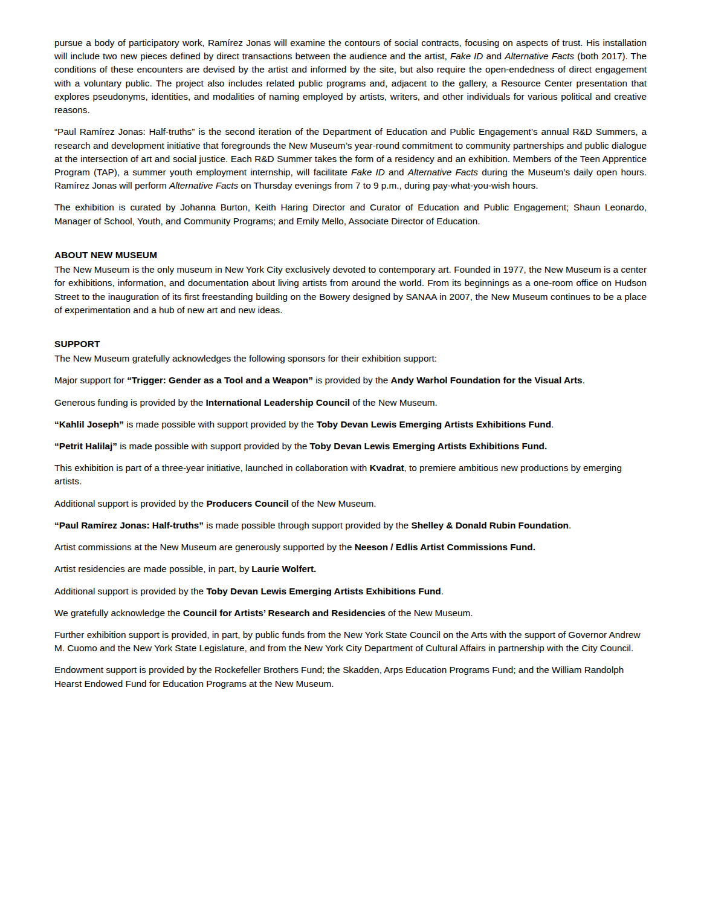pursue a body of participatory work, Ramírez Jonas will examine the contours of social contracts, focusing on aspects of trust. His installation will include two new pieces defined by direct transactions between the audience and the artist, Fake ID and Alternative Facts (both 2017). The conditions of these encounters are devised by the artist and informed by the site, but also require the open-endedness of direct engagement with a voluntary public. The project also includes related public programs and, adjacent to the gallery, a Resource Center presentation that explores pseudonyms, identities, and modalities of naming employed by artists, writers, and other individuals for various political and creative reasons.
“Paul Ramírez Jonas: Half-truths” is the second iteration of the Department of Education and Public Engagement’s annual R&D Summers, a research and development initiative that foregrounds the New Museum’s year-round commitment to community partnerships and public dialogue at the intersection of art and social justice. Each R&D Summer takes the form of a residency and an exhibition. Members of the Teen Apprentice Program (TAP), a summer youth employment internship, will facilitate Fake ID and Alternative Facts during the Museum’s daily open hours. Ramírez Jonas will perform Alternative Facts on Thursday evenings from 7 to 9 p.m., during pay-what-you-wish hours.
The exhibition is curated by Johanna Burton, Keith Haring Director and Curator of Education and Public Engagement; Shaun Leonardo, Manager of School, Youth, and Community Programs; and Emily Mello, Associate Director of Education.
About New Museum
The New Museum is the only museum in New York City exclusively devoted to contemporary art. Founded in 1977, the New Museum is a center for exhibitions, information, and documentation about living artists from around the world. From its beginnings as a one-room office on Hudson Street to the inauguration of its first freestanding building on the Bowery designed by SANAA in 2007, the New Museum continues to be a place of experimentation and a hub of new art and new ideas.
Support
The New Museum gratefully acknowledges the following sponsors for their exhibition support:
Major support for “Trigger: Gender as a Tool and a Weapon” is provided by the Andy Warhol Foundation for the Visual Arts.
Generous funding is provided by the International Leadership Council of the New Museum.
“Kahlil Joseph” is made possible with support provided by the Toby Devan Lewis Emerging Artists Exhibitions Fund.
“Petrit Halilaj” is made possible with support provided by the Toby Devan Lewis Emerging Artists Exhibitions Fund.
This exhibition is part of a three-year initiative, launched in collaboration with Kvadrat, to premiere ambitious new productions by emerging artists.
Additional support is provided by the Producers Council of the New Museum.
“Paul Ramírez Jonas: Half-truths” is made possible through support provided by the Shelley & Donald Rubin Foundation.
Artist commissions at the New Museum are generously supported by the Neeson / Edlis Artist Commissions Fund.
Artist residencies are made possible, in part, by Laurie Wolfert.
Additional support is provided by the Toby Devan Lewis Emerging Artists Exhibitions Fund.
We gratefully acknowledge the Council for Artists’ Research and Residencies of the New Museum.
Further exhibition support is provided, in part, by public funds from the New York State Council on the Arts with the support of Governor Andrew M. Cuomo and the New York State Legislature, and from the New York City Department of Cultural Affairs in partnership with the City Council.
Endowment support is provided by the Rockefeller Brothers Fund; the Skadden, Arps Education Programs Fund; and the William Randolph Hearst Endowed Fund for Education Programs at the New Museum.